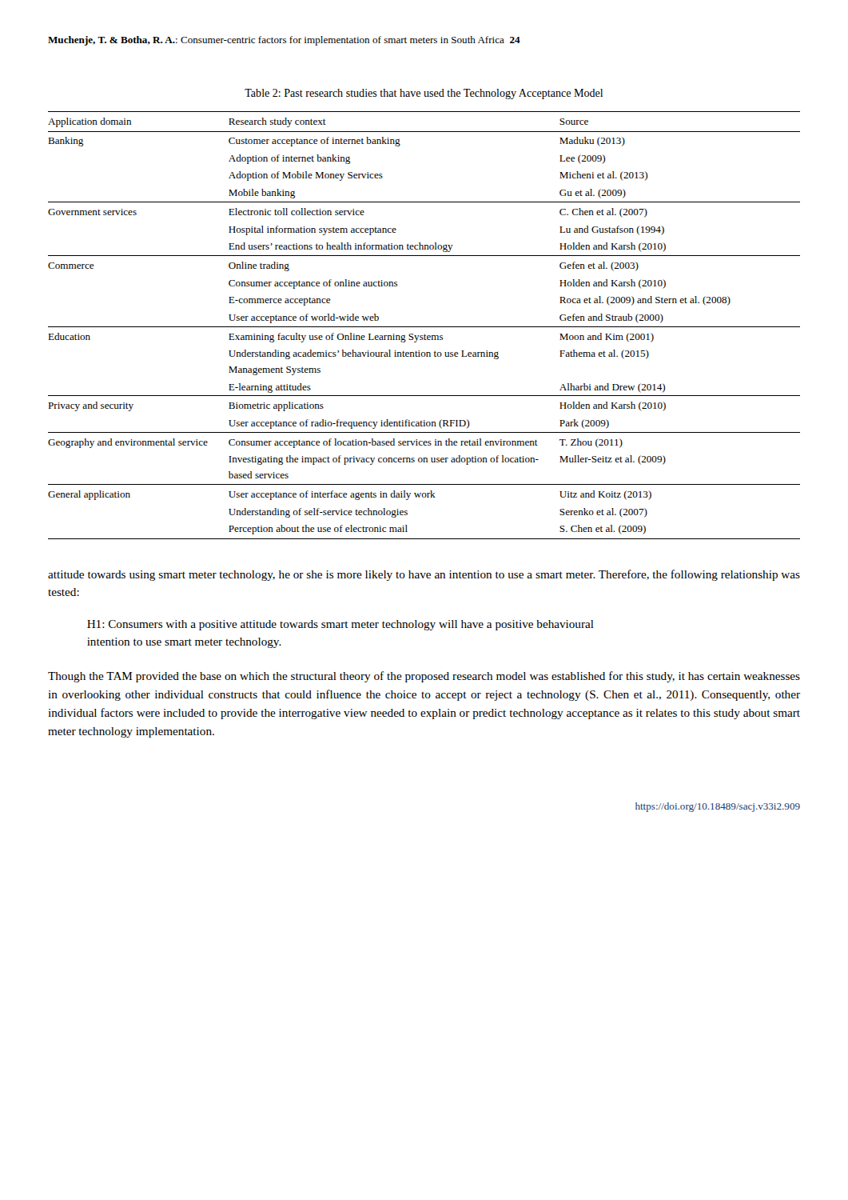Muchenje, T. & Botha, R. A.: Consumer-centric factors for implementation of smart meters in South Africa 24
Table 2: Past research studies that have used the Technology Acceptance Model
| Application domain | Research study context | Source |
| --- | --- | --- |
| Banking | Customer acceptance of internet banking | Maduku (2013) |
| | Adoption of internet banking | Lee (2009) |
| | Adoption of Mobile Money Services | Micheni et al. (2013) |
| | Mobile banking | Gu et al. (2009) |
| Government services | Electronic toll collection service | C. Chen et al. (2007) |
| | Hospital information system acceptance | Lu and Gustafson (1994) |
| | End users’ reactions to health information technology | Holden and Karsh (2010) |
| Commerce | Online trading | Gefen et al. (2003) |
| | Consumer acceptance of online auctions | Holden and Karsh (2010) |
| | E-commerce acceptance | Roca et al. (2009) and Stern et al. (2008) |
| | User acceptance of world-wide web | Gefen and Straub (2000) |
| Education | Examining faculty use of Online Learning Systems | Moon and Kim (2001) |
| | Understanding academics’ behavioural intention to use Learning Management Systems | Fathema et al. (2015) |
| | E-learning attitudes | Alharbi and Drew (2014) |
| Privacy and security | Biometric applications | Holden and Karsh (2010) |
| | User acceptance of radio-frequency identification (RFID) | Park (2009) |
| Geography and environmental service | Consumer acceptance of location-based services in the retail environment | T. Zhou (2011) |
| | Investigating the impact of privacy concerns on user adoption of location-based services | Muller-Seitz et al. (2009) |
| General application | User acceptance of interface agents in daily work | Uitz and Koitz (2013) |
| | Understanding of self-service technologies | Serenko et al. (2007) |
| | Perception about the use of electronic mail | S. Chen et al. (2009) |
attitude towards using smart meter technology, he or she is more likely to have an intention to use a smart meter. Therefore, the following relationship was tested:
H1: Consumers with a positive attitude towards smart meter technology will have a positive behavioural intention to use smart meter technology.
Though the TAM provided the base on which the structural theory of the proposed research model was established for this study, it has certain weaknesses in overlooking other individual constructs that could influence the choice to accept or reject a technology (S. Chen et al., 2011). Consequently, other individual factors were included to provide the interrogative view needed to explain or predict technology acceptance as it relates to this study about smart meter technology implementation.
https://doi.org/10.18489/sacj.v33i2.909